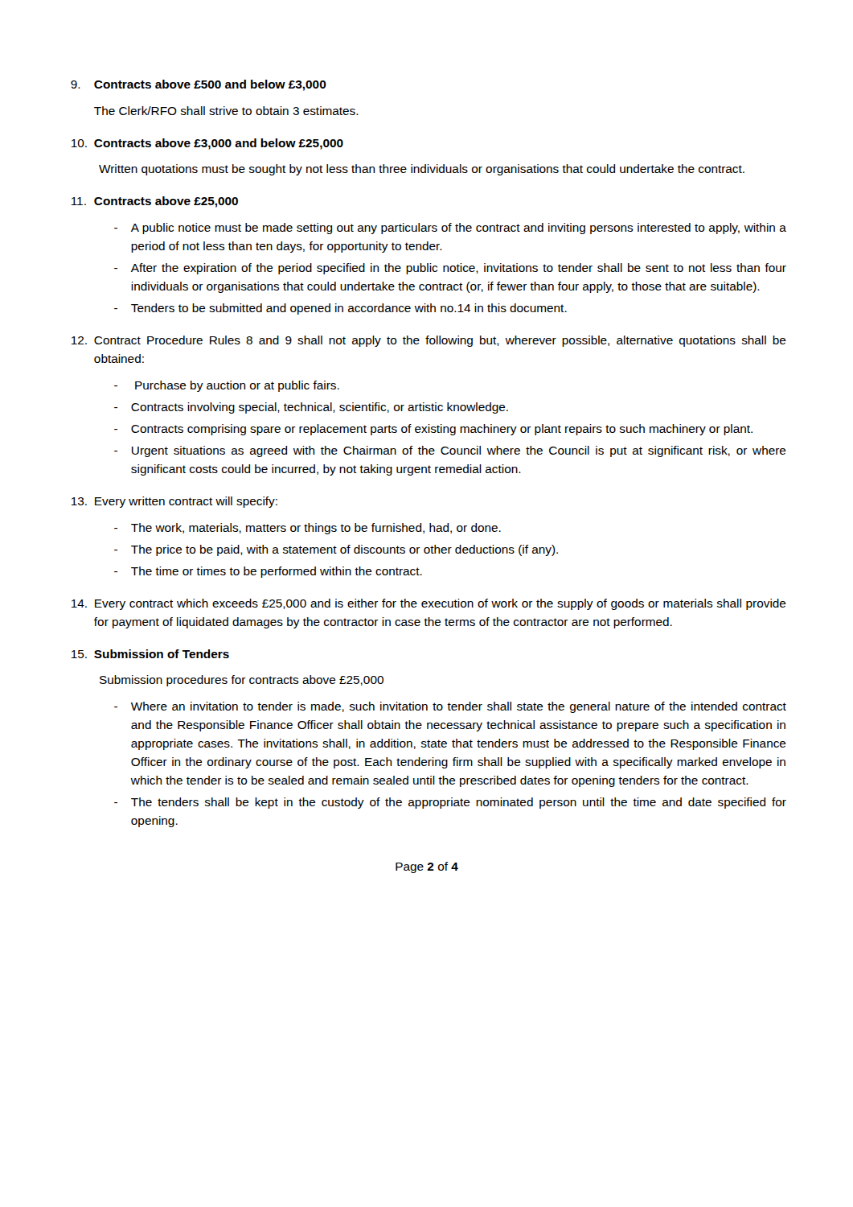Contracts above £500 and below £3,000
The Clerk/RFO shall strive to obtain 3 estimates.
Contracts above £3,000 and below £25,000
Written quotations must be sought by not less than three individuals or organisations that could undertake the contract.
Contracts above £25,000
A public notice must be made setting out any particulars of the contract and inviting persons interested to apply, within a period of not less than ten days, for opportunity to tender.
After the expiration of the period specified in the public notice, invitations to tender shall be sent to not less than four individuals or organisations that could undertake the contract (or, if fewer than four apply, to those that are suitable).
Tenders to be submitted and opened in accordance with no.14 in this document.
Contract Procedure Rules 8 and 9 shall not apply to the following but, wherever possible, alternative quotations shall be obtained:
Purchase by auction or at public fairs.
Contracts involving special, technical, scientific, or artistic knowledge.
Contracts comprising spare or replacement parts of existing machinery or plant repairs to such machinery or plant.
Urgent situations as agreed with the Chairman of the Council where the Council is put at significant risk, or where significant costs could be incurred, by not taking urgent remedial action.
Every written contract will specify:
The work, materials, matters or things to be furnished, had, or done.
The price to be paid, with a statement of discounts or other deductions (if any).
The time or times to be performed within the contract.
Every contract which exceeds £25,000 and is either for the execution of work or the supply of goods or materials shall provide for payment of liquidated damages by the contractor in case the terms of the contractor are not performed.
Submission of Tenders
Submission procedures for contracts above £25,000
Where an invitation to tender is made, such invitation to tender shall state the general nature of the intended contract and the Responsible Finance Officer shall obtain the necessary technical assistance to prepare such a specification in appropriate cases. The invitations shall, in addition, state that tenders must be addressed to the Responsible Finance Officer in the ordinary course of the post. Each tendering firm shall be supplied with a specifically marked envelope in which the tender is to be sealed and remain sealed until the prescribed dates for opening tenders for the contract.
The tenders shall be kept in the custody of the appropriate nominated person until the time and date specified for opening.
Page 2 of 4